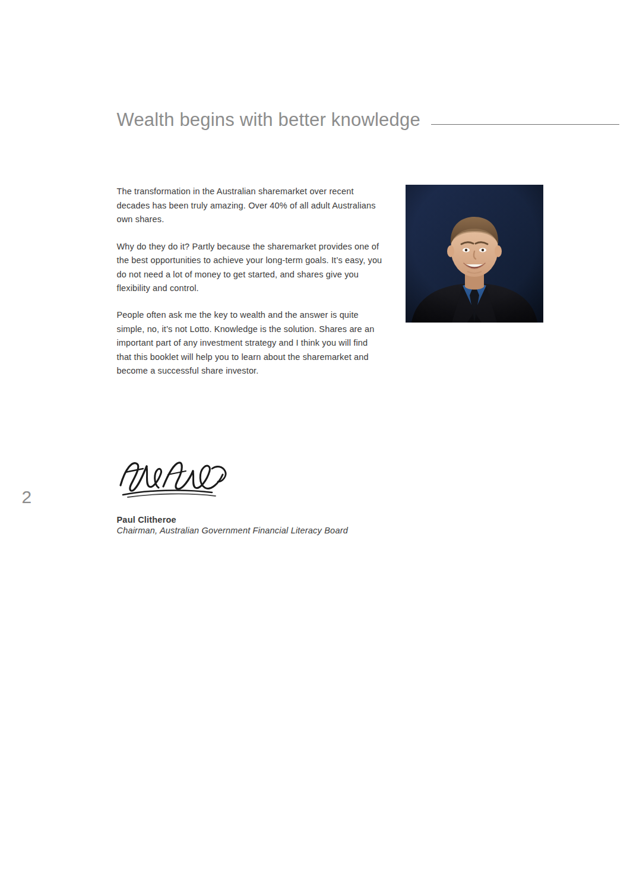Wealth begins with better knowledge
The transformation in the Australian sharemarket over recent decades has been truly amazing. Over 40% of all adult Australians own shares.
Why do they do it? Partly because the sharemarket provides one of the best opportunities to achieve your long-term goals. It’s easy, you do not need a lot of money to get started, and shares give you flexibility and control.
People often ask me the key to wealth and the answer is quite simple, no, it’s not Lotto. Knowledge is the solution. Shares are an important part of any investment strategy and I think you will find that this booklet will help you to learn about the sharemarket and become a successful share investor.
2
Paul Clitheroe
Chairman, Australian Government Financial Literacy Board